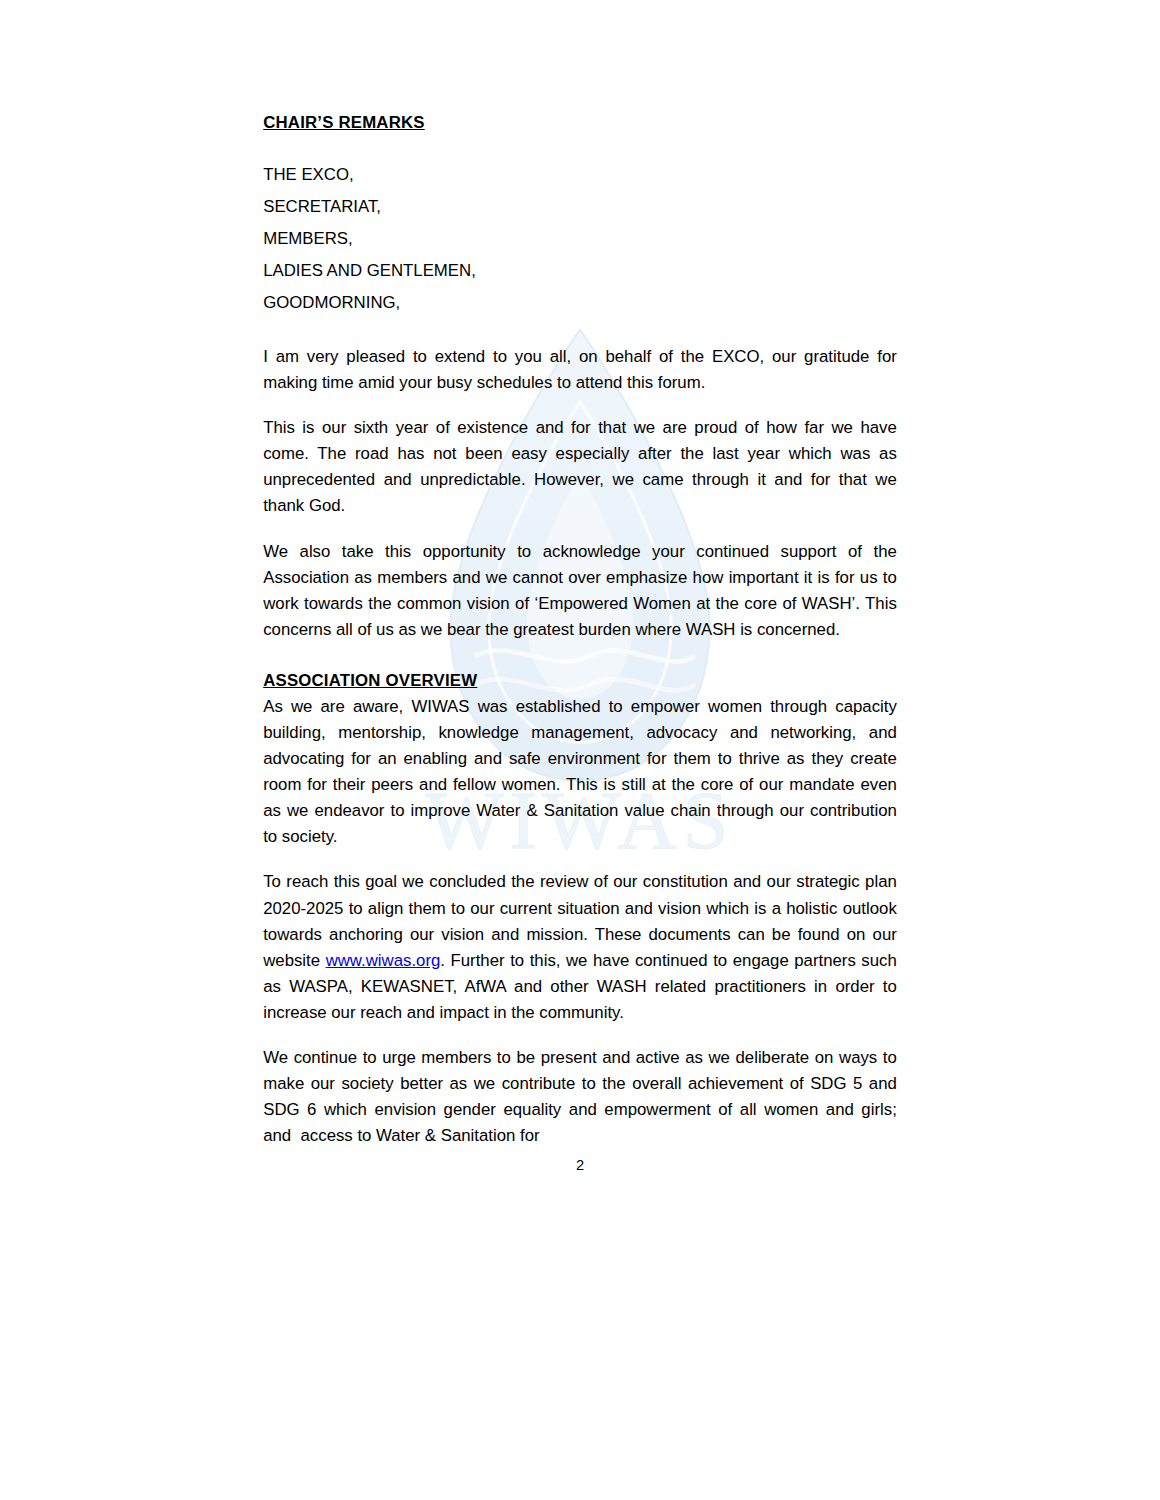WIWAS
CHAIR’S REMARKS
THE EXCO,
SECRETARIAT,
MEMBERS,
LADIES AND GENTLEMEN,
GOODMORNING,
I am very pleased to extend to you all, on behalf of the EXCO, our gratitude for making time amid your busy schedules to attend this forum.
This is our sixth year of existence and for that we are proud of how far we have come. The road has not been easy especially after the last year which was as unprecedented and unpredictable. However, we came through it and for that we thank God.
We also take this opportunity to acknowledge your continued support of the Association as members and we cannot over emphasize how important it is for us to work towards the common vision of ‘Empowered Women at the core of WASH’. This concerns all of us as we bear the greatest burden where WASH is concerned.
ASSOCIATION OVERVIEW
As we are aware, WIWAS was established to empower women through capacity building, mentorship, knowledge management, advocacy and networking, and advocating for an enabling and safe environment for them to thrive as they create room for their peers and fellow women. This is still at the core of our mandate even as we endeavor to improve Water & Sanitation value chain through our contribution to society.
To reach this goal we concluded the review of our constitution and our strategic plan 2020-2025 to align them to our current situation and vision which is a holistic outlook towards anchoring our vision and mission. These documents can be found on our website www.wiwas.org. Further to this, we have continued to engage partners such as WASPA, KEWASNET, AfWA and other WASH related practitioners in order to increase our reach and impact in the community.
We continue to urge members to be present and active as we deliberate on ways to make our society better as we contribute to the overall achievement of SDG 5 and SDG 6 which envision gender equality and empowerment of all women and girls; and access to Water & Sanitation for
2